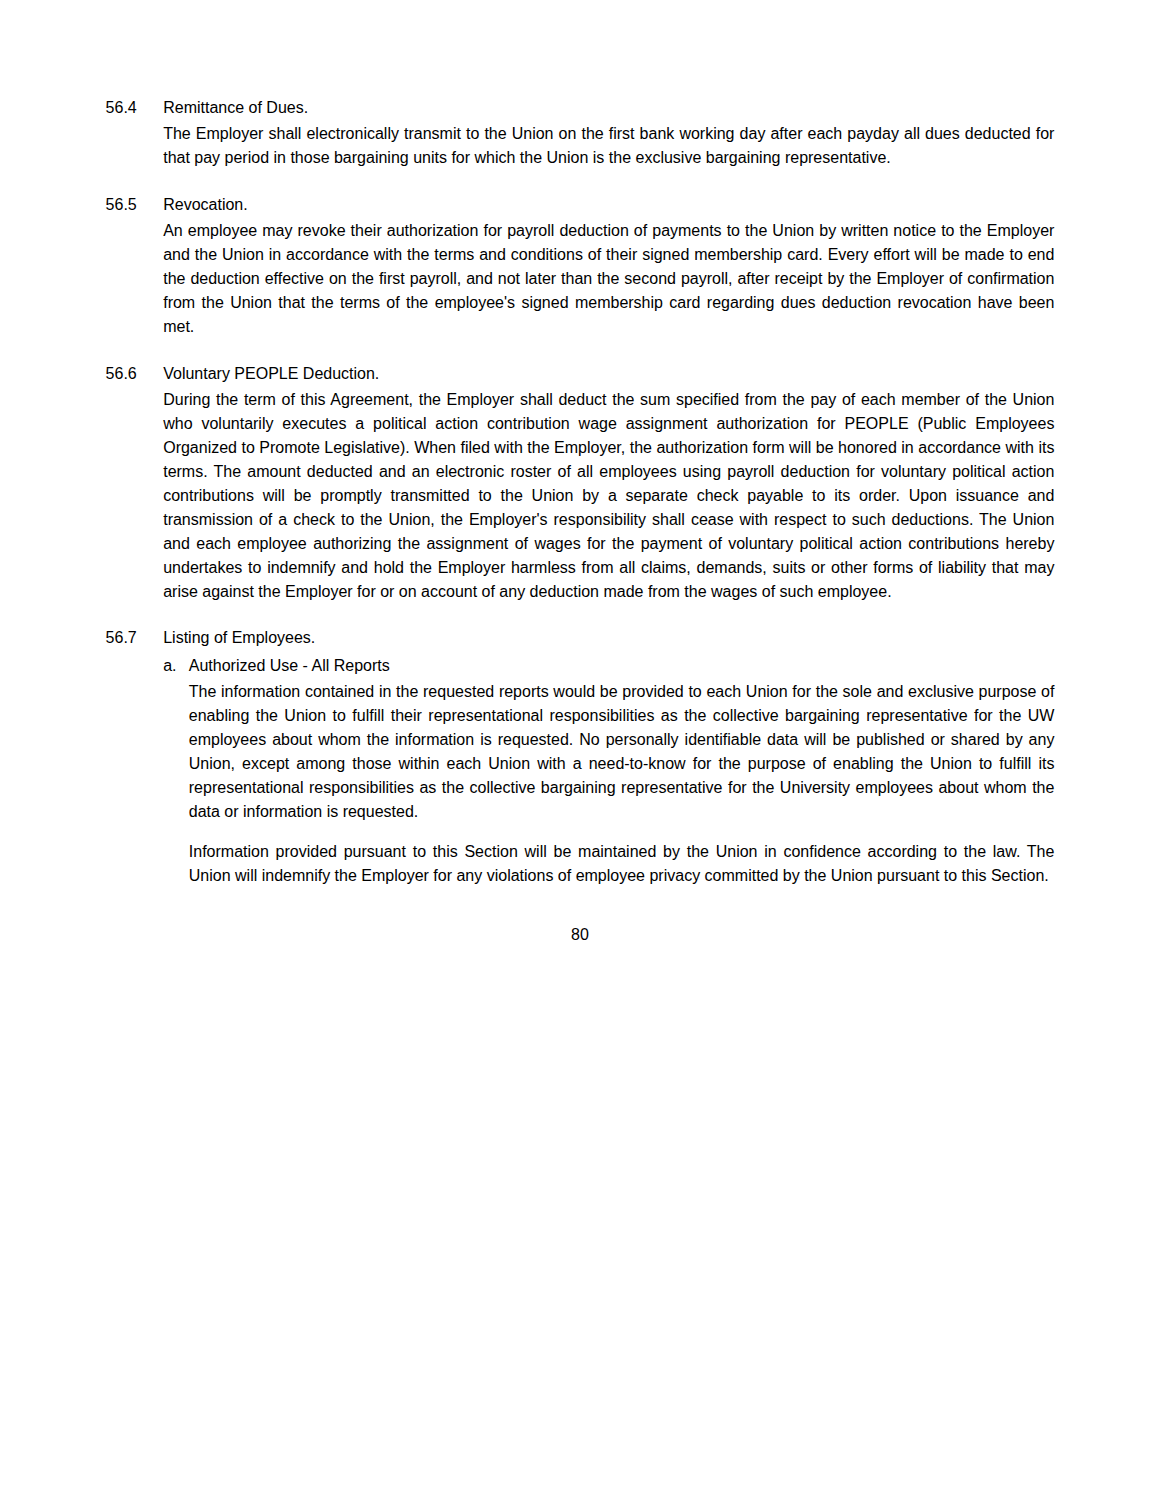56.4
Remittance of Dues.
The Employer shall electronically transmit to the Union on the first bank working day after each payday all dues deducted for that pay period in those bargaining units for which the Union is the exclusive bargaining representative.
56.5
Revocation.
An employee may revoke their authorization for payroll deduction of payments to the Union by written notice to the Employer and the Union in accordance with the terms and conditions of their signed membership card. Every effort will be made to end the deduction effective on the first payroll, and not later than the second payroll, after receipt by the Employer of confirmation from the Union that the terms of the employee's signed membership card regarding dues deduction revocation have been met.
56.6
Voluntary PEOPLE Deduction.
During the term of this Agreement, the Employer shall deduct the sum specified from the pay of each member of the Union who voluntarily executes a political action contribution wage assignment authorization for PEOPLE (Public Employees Organized to Promote Legislative). When filed with the Employer, the authorization form will be honored in accordance with its terms. The amount deducted and an electronic roster of all employees using payroll deduction for voluntary political action contributions will be promptly transmitted to the Union by a separate check payable to its order. Upon issuance and transmission of a check to the Union, the Employer's responsibility shall cease with respect to such deductions. The Union and each employee authorizing the assignment of wages for the payment of voluntary political action contributions hereby undertakes to indemnify and hold the Employer harmless from all claims, demands, suits or other forms of liability that may arise against the Employer for or on account of any deduction made from the wages of such employee.
56.7
Listing of Employees.
a.
Authorized Use - All Reports
The information contained in the requested reports would be provided to each Union for the sole and exclusive purpose of enabling the Union to fulfill their representational responsibilities as the collective bargaining representative for the UW employees about whom the information is requested. No personally identifiable data will be published or shared by any Union, except among those within each Union with a need-to-know for the purpose of enabling the Union to fulfill its representational responsibilities as the collective bargaining representative for the University employees about whom the data or information is requested.
Information provided pursuant to this Section will be maintained by the Union in confidence according to the law. The Union will indemnify the Employer for any violations of employee privacy committed by the Union pursuant to this Section.
80